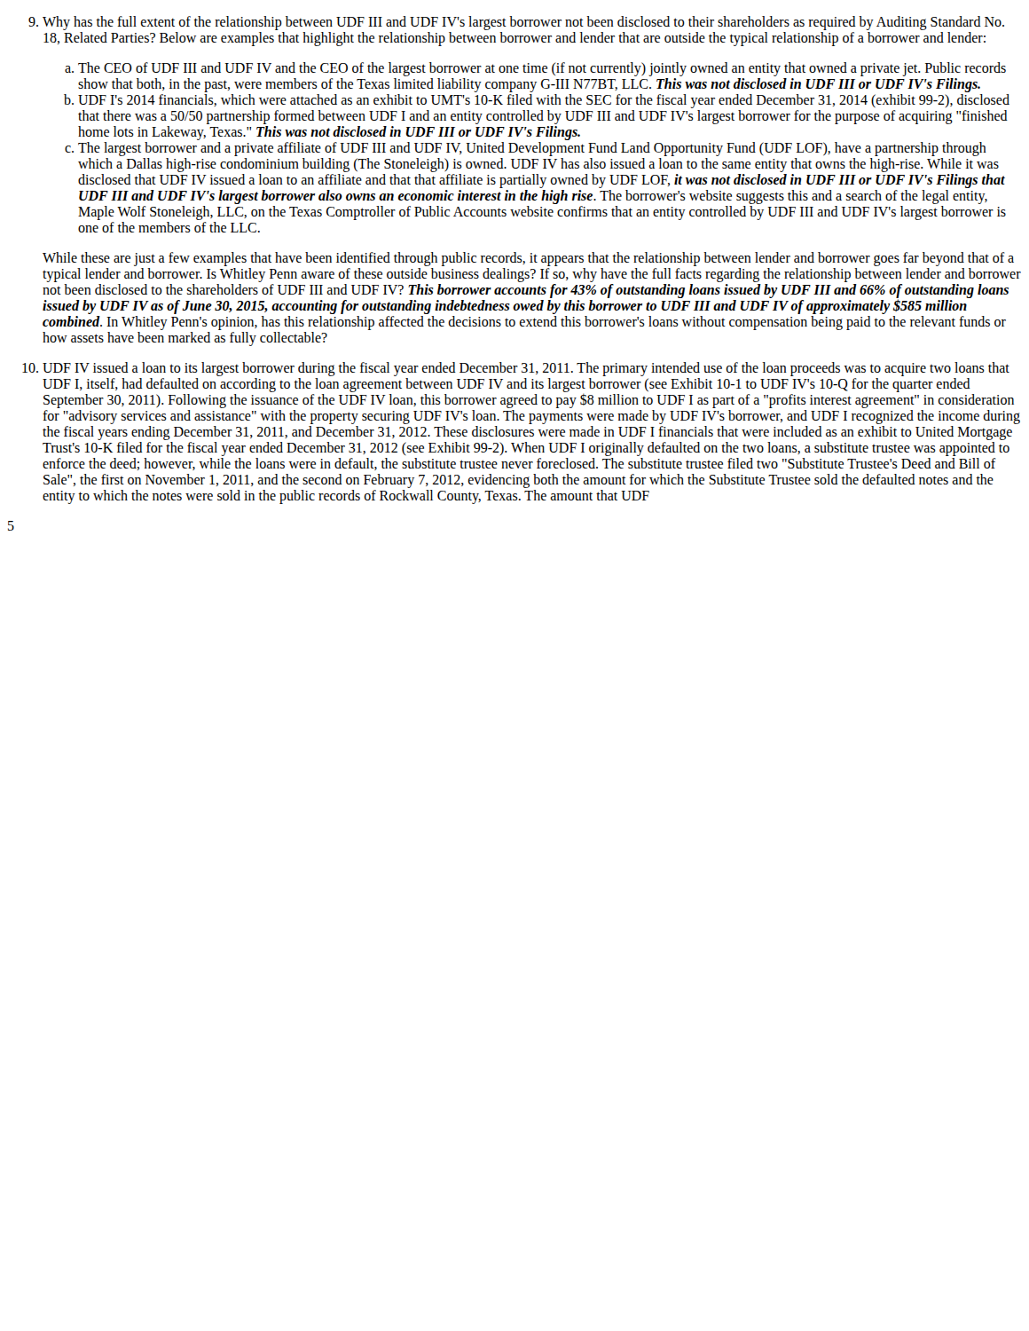Why has the full extent of the relationship between UDF III and UDF IV's largest borrower not been disclosed to their shareholders as required by Auditing Standard No. 18, Related Parties? Below are examples that highlight the relationship between borrower and lender that are outside the typical relationship of a borrower and lender:
The CEO of UDF III and UDF IV and the CEO of the largest borrower at one time (if not currently) jointly owned an entity that owned a private jet. Public records show that both, in the past, were members of the Texas limited liability company G-III N77BT, LLC. This was not disclosed in UDF III or UDF IV's Filings.
UDF I's 2014 financials, which were attached as an exhibit to UMT's 10-K filed with the SEC for the fiscal year ended December 31, 2014 (exhibit 99-2), disclosed that there was a 50/50 partnership formed between UDF I and an entity controlled by UDF III and UDF IV's largest borrower for the purpose of acquiring "finished home lots in Lakeway, Texas." This was not disclosed in UDF III or UDF IV's Filings.
The largest borrower and a private affiliate of UDF III and UDF IV, United Development Fund Land Opportunity Fund (UDF LOF), have a partnership through which a Dallas high-rise condominium building (The Stoneleigh) is owned. UDF IV has also issued a loan to the same entity that owns the high-rise. While it was disclosed that UDF IV issued a loan to an affiliate and that that affiliate is partially owned by UDF LOF, it was not disclosed in UDF III or UDF IV's Filings that UDF III and UDF IV's largest borrower also owns an economic interest in the high rise. The borrower's website suggests this and a search of the legal entity, Maple Wolf Stoneleigh, LLC, on the Texas Comptroller of Public Accounts website confirms that an entity controlled by UDF III and UDF IV's largest borrower is one of the members of the LLC.
While these are just a few examples that have been identified through public records, it appears that the relationship between lender and borrower goes far beyond that of a typical lender and borrower. Is Whitley Penn aware of these outside business dealings? If so, why have the full facts regarding the relationship between lender and borrower not been disclosed to the shareholders of UDF III and UDF IV? This borrower accounts for 43% of outstanding loans issued by UDF III and 66% of outstanding loans issued by UDF IV as of June 30, 2015, accounting for outstanding indebtedness owed by this borrower to UDF III and UDF IV of approximately $585 million combined. In Whitley Penn's opinion, has this relationship affected the decisions to extend this borrower's loans without compensation being paid to the relevant funds or how assets have been marked as fully collectable?
UDF IV issued a loan to its largest borrower during the fiscal year ended December 31, 2011. The primary intended use of the loan proceeds was to acquire two loans that UDF I, itself, had defaulted on according to the loan agreement between UDF IV and its largest borrower (see Exhibit 10-1 to UDF IV's 10-Q for the quarter ended September 30, 2011). Following the issuance of the UDF IV loan, this borrower agreed to pay $8 million to UDF I as part of a "profits interest agreement" in consideration for "advisory services and assistance" with the property securing UDF IV's loan. The payments were made by UDF IV's borrower, and UDF I recognized the income during the fiscal years ending December 31, 2011, and December 31, 2012. These disclosures were made in UDF I financials that were included as an exhibit to United Mortgage Trust's 10-K filed for the fiscal year ended December 31, 2012 (see Exhibit 99-2). When UDF I originally defaulted on the two loans, a substitute trustee was appointed to enforce the deed; however, while the loans were in default, the substitute trustee never foreclosed. The substitute trustee filed two "Substitute Trustee's Deed and Bill of Sale", the first on November 1, 2011, and the second on February 7, 2012, evidencing both the amount for which the Substitute Trustee sold the defaulted notes and the entity to which the notes were sold in the public records of Rockwall County, Texas. The amount that UDF
5